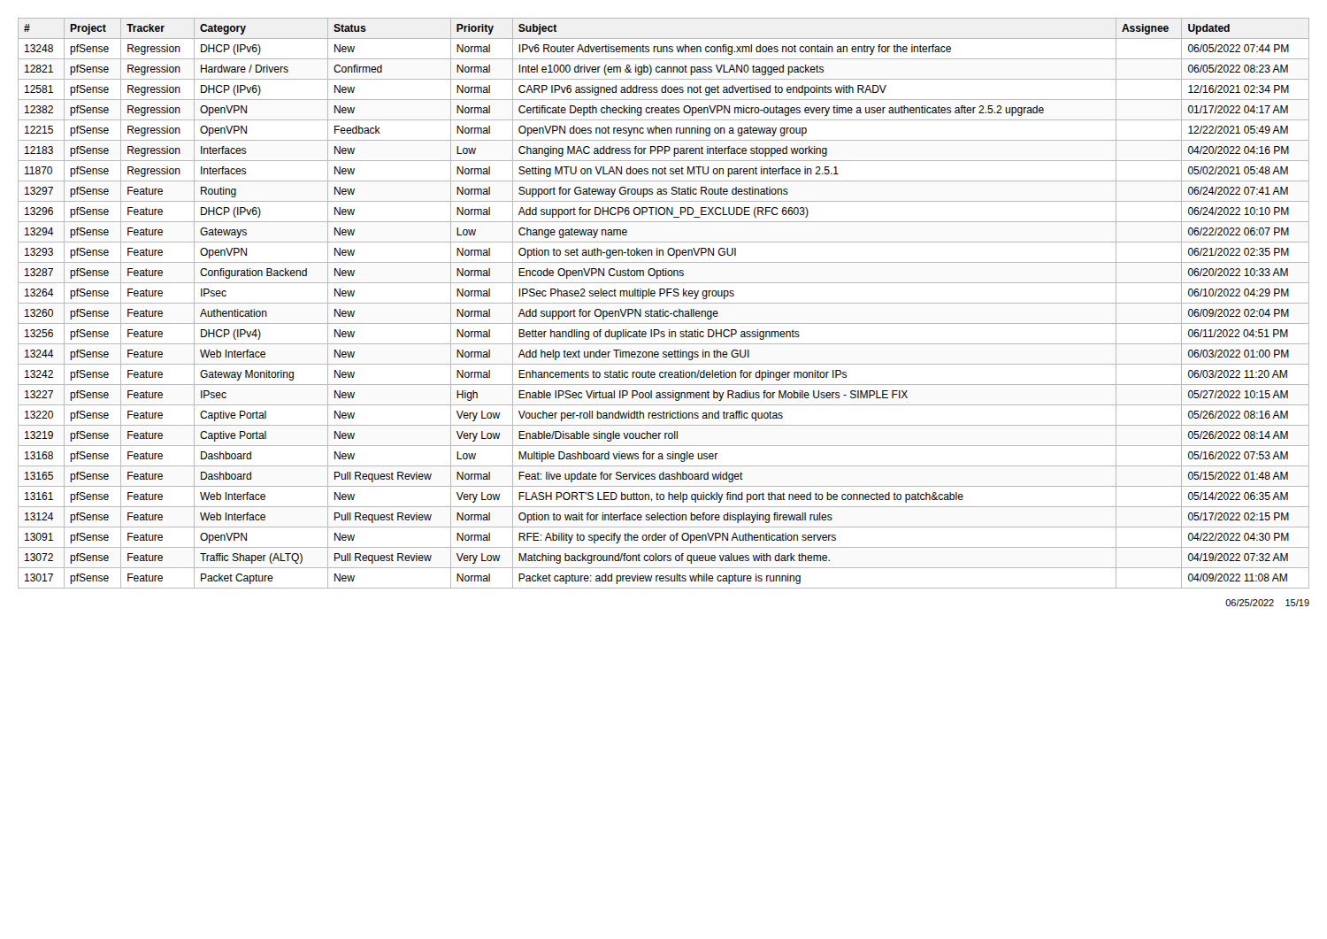Redmine issue list
| # | Project | Tracker | Category | Status | Priority | Subject | Assignee | Updated |
| --- | --- | --- | --- | --- | --- | --- | --- | --- |
| 13248 | pfSense | Regression | DHCP (IPv6) | New | Normal | IPv6 Router Advertisements runs when config.xml does not contain an entry for the interface | | 06/05/2022 07:44 PM |
| 12821 | pfSense | Regression | Hardware / Drivers | Confirmed | Normal | Intel e1000 driver (em & igb) cannot pass VLAN0 tagged packets | | 06/05/2022 08:23 AM |
| 12581 | pfSense | Regression | DHCP (IPv6) | New | Normal | CARP IPv6 assigned address does not get advertised to endpoints with RADV | | 12/16/2021 02:34 PM |
| 12382 | pfSense | Regression | OpenVPN | New | Normal | Certificate Depth checking creates OpenVPN micro-outages every time a user authenticates after 2.5.2 upgrade | | 01/17/2022 04:17 AM |
| 12215 | pfSense | Regression | OpenVPN | Feedback | Normal | OpenVPN does not resync when running on a gateway group | | 12/22/2021 05:49 AM |
| 12183 | pfSense | Regression | Interfaces | New | Low | Changing MAC address for PPP parent interface stopped working | | 04/20/2022 04:16 PM |
| 11870 | pfSense | Regression | Interfaces | New | Normal | Setting MTU on VLAN does not set MTU on parent interface in 2.5.1 | | 05/02/2021 05:48 AM |
| 13297 | pfSense | Feature | Routing | New | Normal | Support for Gateway Groups as Static Route destinations | | 06/24/2022 07:41 AM |
| 13296 | pfSense | Feature | DHCP (IPv6) | New | Normal | Add support for DHCP6 OPTION_PD_EXCLUDE (RFC 6603) | | 06/24/2022 10:10 PM |
| 13294 | pfSense | Feature | Gateways | New | Low | Change gateway name | | 06/22/2022 06:07 PM |
| 13293 | pfSense | Feature | OpenVPN | New | Normal | Option to set auth-gen-token in OpenVPN GUI | | 06/21/2022 02:35 PM |
| 13287 | pfSense | Feature | Configuration Backend | New | Normal | Encode OpenVPN Custom Options | | 06/20/2022 10:33 AM |
| 13264 | pfSense | Feature | IPsec | New | Normal | IPSec Phase2 select multiple PFS key groups | | 06/10/2022 04:29 PM |
| 13260 | pfSense | Feature | Authentication | New | Normal | Add support for OpenVPN static-challenge | | 06/09/2022 02:04 PM |
| 13256 | pfSense | Feature | DHCP (IPv4) | New | Normal | Better handling of duplicate IPs in static DHCP assignments | | 06/11/2022 04:51 PM |
| 13244 | pfSense | Feature | Web Interface | New | Normal | Add help text under Timezone settings in the GUI | | 06/03/2022 01:00 PM |
| 13242 | pfSense | Feature | Gateway Monitoring | New | Normal | Enhancements to static route creation/deletion for dpinger monitor IPs | | 06/03/2022 11:20 AM |
| 13227 | pfSense | Feature | IPsec | New | High | Enable IPSec Virtual IP Pool assignment by Radius for Mobile Users - SIMPLE FIX | | 05/27/2022 10:15 AM |
| 13220 | pfSense | Feature | Captive Portal | New | Very Low | Voucher per-roll bandwidth restrictions and traffic quotas | | 05/26/2022 08:16 AM |
| 13219 | pfSense | Feature | Captive Portal | New | Very Low | Enable/Disable single voucher roll | | 05/26/2022 08:14 AM |
| 13168 | pfSense | Feature | Dashboard | New | Low | Multiple Dashboard views for a single user | | 05/16/2022 07:53 AM |
| 13165 | pfSense | Feature | Dashboard | Pull Request Review | Normal | Feat: live update for Services dashboard widget | | 05/15/2022 01:48 AM |
| 13161 | pfSense | Feature | Web Interface | New | Very Low | FLASH PORT'S LED button, to help quickly find port that need to be connected to patch&cable | | 05/14/2022 06:35 AM |
| 13124 | pfSense | Feature | Web Interface | Pull Request Review | Normal | Option to wait for interface selection before displaying firewall rules | | 05/17/2022 02:15 PM |
| 13091 | pfSense | Feature | OpenVPN | New | Normal | RFE: Ability to specify the order of OpenVPN Authentication servers | | 04/22/2022 04:30 PM |
| 13072 | pfSense | Feature | Traffic Shaper (ALTQ) | Pull Request Review | Very Low | Matching background/font colors of queue values with dark theme. | | 04/19/2022 07:32 AM |
| 13017 | pfSense | Feature | Packet Capture | New | Normal | Packet capture: add preview results while capture is running | | 04/09/2022 11:08 AM |
06/25/2022 15/19